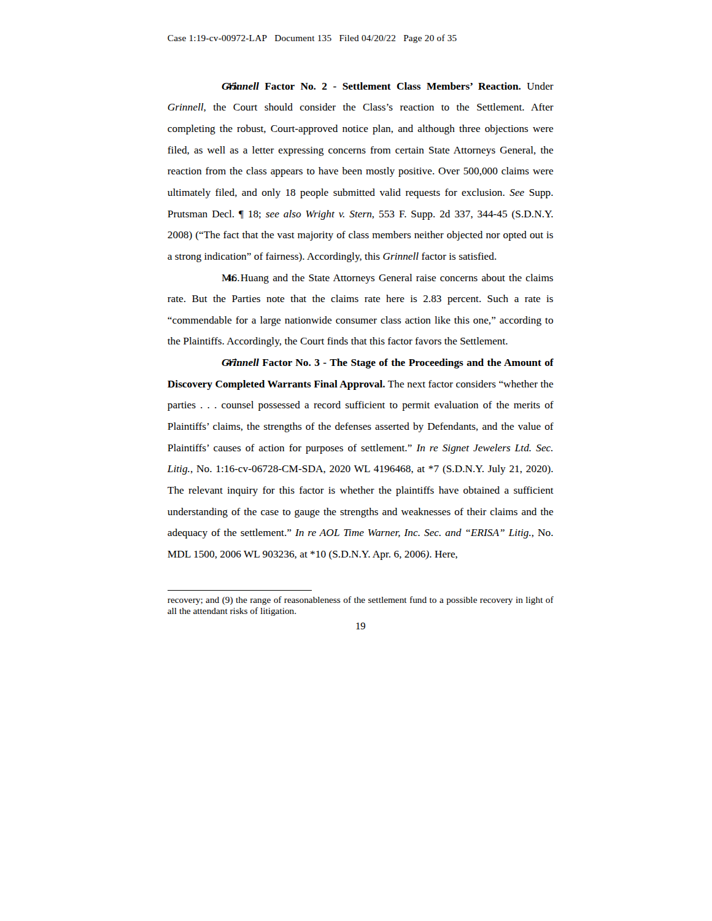Case 1:19-cv-00972-LAP Document 135 Filed 04/20/22 Page 20 of 35
45. Grinnell Factor No. 2 - Settlement Class Members’ Reaction. Under Grinnell, the Court should consider the Class’s reaction to the Settlement. After completing the robust, Court-approved notice plan, and although three objections were filed, as well as a letter expressing concerns from certain State Attorneys General, the reaction from the class appears to have been mostly positive. Over 500,000 claims were ultimately filed, and only 18 people submitted valid requests for exclusion. See Supp. Prutsman Decl. ¶ 18; see also Wright v. Stern, 553 F. Supp. 2d 337, 344-45 (S.D.N.Y. 2008) (“The fact that the vast majority of class members neither objected nor opted out is a strong indication” of fairness). Accordingly, this Grinnell factor is satisfied.
46. Mr. Huang and the State Attorneys General raise concerns about the claims rate. But the Parties note that the claims rate here is 2.83 percent. Such a rate is “commendable for a large nationwide consumer class action like this one,” according to the Plaintiffs. Accordingly, the Court finds that this factor favors the Settlement.
47. Grinnell Factor No. 3 - The Stage of the Proceedings and the Amount of Discovery Completed Warrants Final Approval. The next factor considers “whether the parties . . . counsel possessed a record sufficient to permit evaluation of the merits of Plaintiffs’ claims, the strengths of the defenses asserted by Defendants, and the value of Plaintiffs’ causes of action for purposes of settlement.” In re Signet Jewelers Ltd. Sec. Litig., No. 1:16-cv-06728-CM-SDA, 2020 WL 4196468, at *7 (S.D.N.Y. July 21, 2020). The relevant inquiry for this factor is whether the plaintiffs have obtained a sufficient understanding of the case to gauge the strengths and weaknesses of their claims and the adequacy of the settlement.” In re AOL Time Warner, Inc. Sec. and “ERISA” Litig., No. MDL 1500, 2006 WL 903236, at *10 (S.D.N.Y. Apr. 6, 2006). Here,
recovery; and (9) the range of reasonableness of the settlement fund to a possible recovery in light of all the attendant risks of litigation.
19